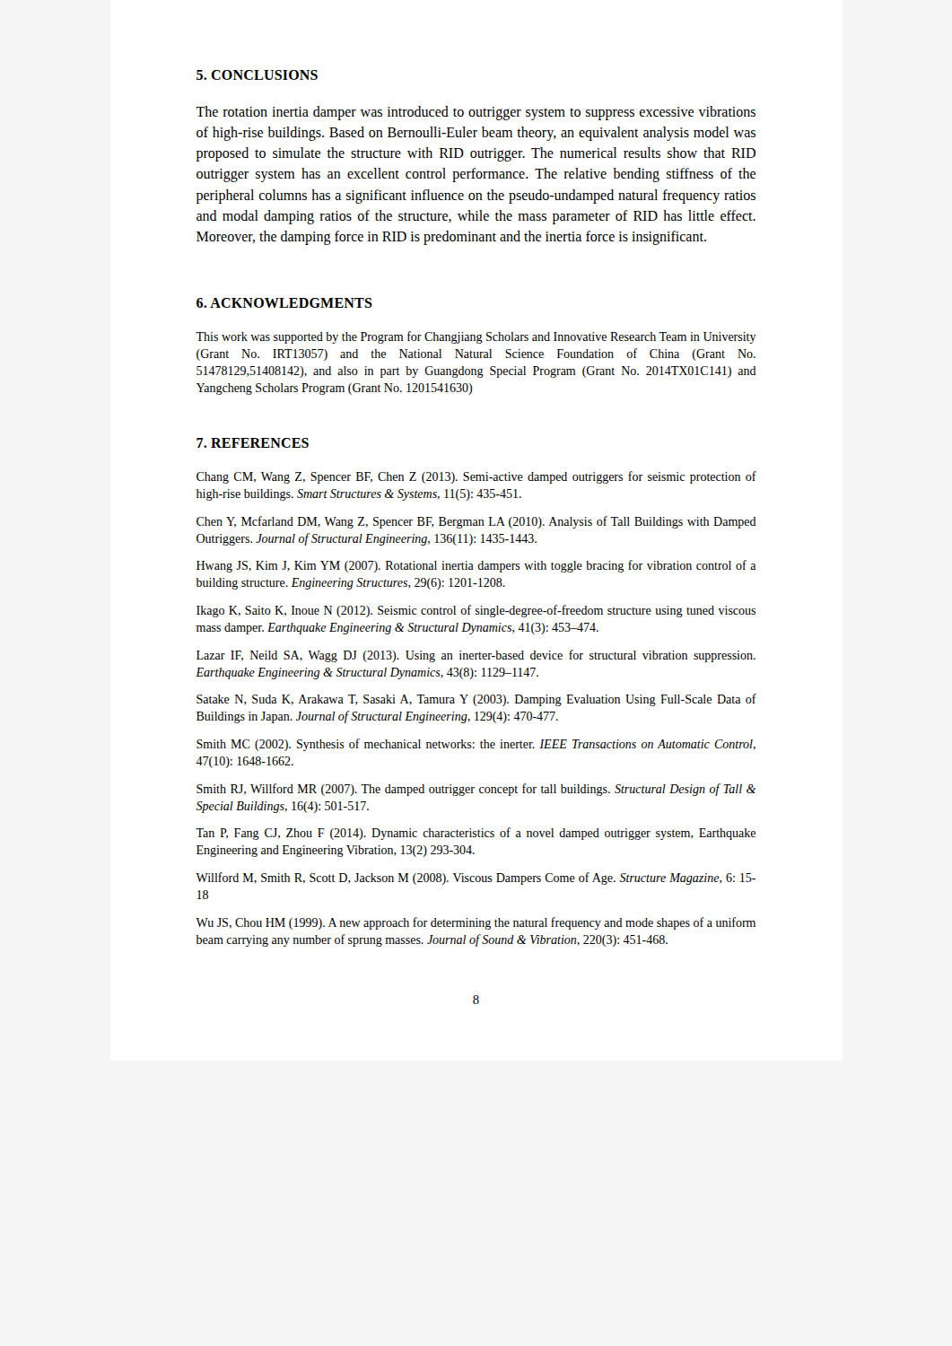5. CONCLUSIONS
The rotation inertia damper was introduced to outrigger system to suppress excessive vibrations of high-rise buildings. Based on Bernoulli-Euler beam theory, an equivalent analysis model was proposed to simulate the structure with RID outrigger. The numerical results show that RID outrigger system has an excellent control performance. The relative bending stiffness of the peripheral columns has a significant influence on the pseudo-undamped natural frequency ratios and modal damping ratios of the structure, while the mass parameter of RID has little effect. Moreover, the damping force in RID is predominant and the inertia force is insignificant.
6. ACKNOWLEDGMENTS
This work was supported by the Program for Changjiang Scholars and Innovative Research Team in University (Grant No. IRT13057) and the National Natural Science Foundation of China (Grant No. 51478129,51408142), and also in part by Guangdong Special Program (Grant No. 2014TX01C141) and Yangcheng Scholars Program (Grant No. 1201541630)
7. REFERENCES
Chang CM, Wang Z, Spencer BF, Chen Z (2013). Semi-active damped outriggers for seismic protection of high-rise buildings. Smart Structures & Systems, 11(5): 435-451.
Chen Y, Mcfarland DM, Wang Z, Spencer BF, Bergman LA (2010). Analysis of Tall Buildings with Damped Outriggers. Journal of Structural Engineering, 136(11): 1435-1443.
Hwang JS, Kim J, Kim YM (2007). Rotational inertia dampers with toggle bracing for vibration control of a building structure. Engineering Structures, 29(6): 1201-1208.
Ikago K, Saito K, Inoue N (2012). Seismic control of single-degree-of-freedom structure using tuned viscous mass damper. Earthquake Engineering & Structural Dynamics, 41(3): 453–474.
Lazar IF, Neild SA, Wagg DJ (2013). Using an inerter-based device for structural vibration suppression. Earthquake Engineering & Structural Dynamics, 43(8): 1129–1147.
Satake N, Suda K, Arakawa T, Sasaki A, Tamura Y (2003). Damping Evaluation Using Full-Scale Data of Buildings in Japan. Journal of Structural Engineering, 129(4): 470-477.
Smith MC (2002). Synthesis of mechanical networks: the inerter. IEEE Transactions on Automatic Control, 47(10): 1648-1662.
Smith RJ, Willford MR (2007). The damped outrigger concept for tall buildings. Structural Design of Tall & Special Buildings, 16(4): 501-517.
Tan P, Fang CJ, Zhou F (2014). Dynamic characteristics of a novel damped outrigger system, Earthquake Engineering and Engineering Vibration, 13(2) 293-304.
Willford M, Smith R, Scott D, Jackson M (2008). Viscous Dampers Come of Age. Structure Magazine, 6: 15-18
Wu JS, Chou HM (1999). A new approach for determining the natural frequency and mode shapes of a uniform beam carrying any number of sprung masses. Journal of Sound & Vibration, 220(3): 451-468.
8